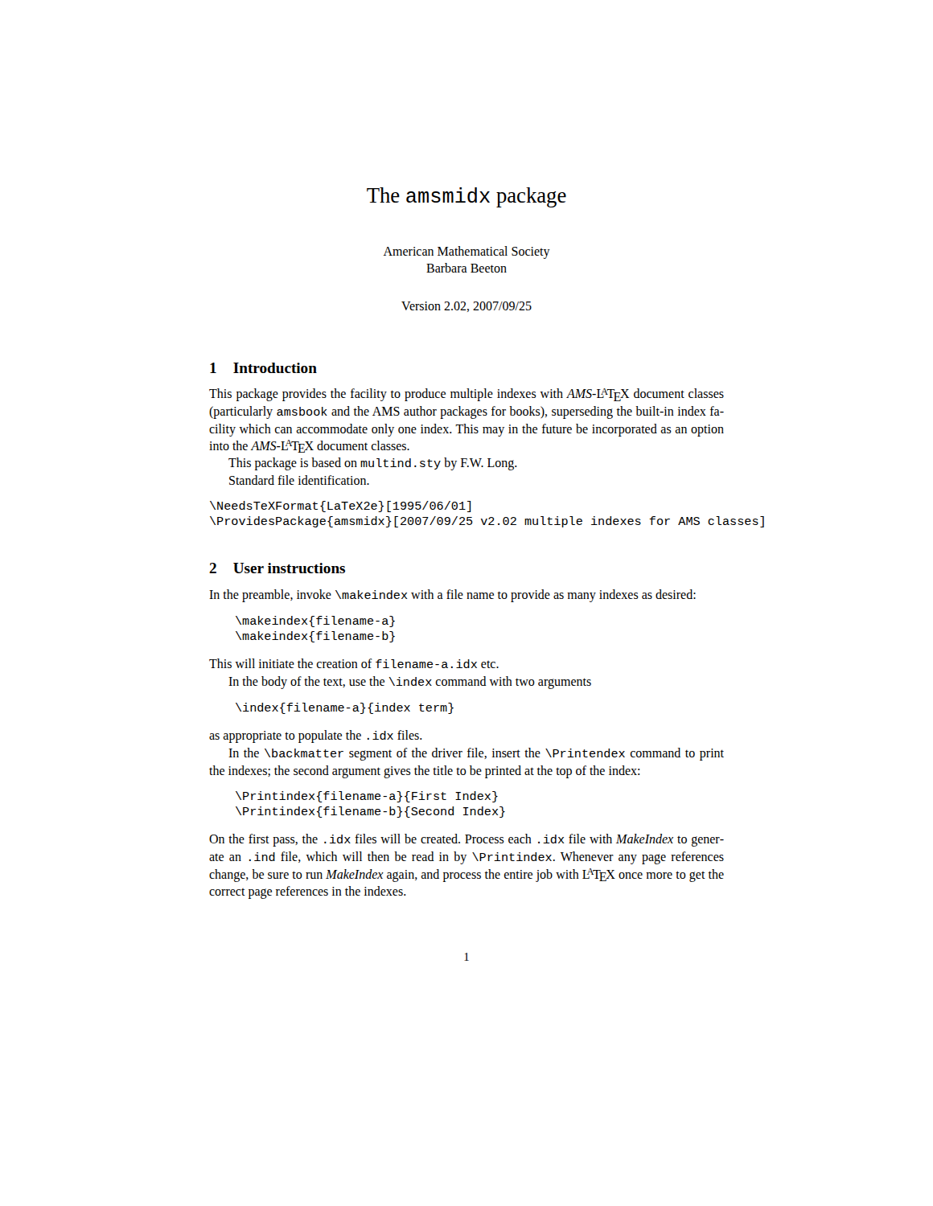The amsmidx package
American Mathematical Society
Barbara Beeton
Version 2.02, 2007/09/25
1 Introduction
This package provides the facility to produce multiple indexes with AMS-LaTe X document classes (particularly amsbook and the AMS author packages for books), superseding the built-in index facility which can accommodate only one index. This may in the future be incorporated as an option into the AMS-LaTe X document classes.
This package is based on multind.sty by F.W. Long.
Standard file identification.
\NeedsTeXFormat{LaTeX2e}[1995/06/01]
\ProvidesPackage{amsmidx}[2007/09/25 v2.02 multiple indexes for AMS classes]
2 User instructions
In the preamble, invoke \makeindex with a file name to provide as many indexes as desired:
\makeindex{filename-a}
\makeindex{filename-b}
This will initiate the creation of filename-a.idx etc.
In the body of the text, use the \index command with two arguments
\index{filename-a}{index term}
as appropriate to populate the .idx files.
In the \backmatter segment of the driver file, insert the \Printendex command to print the indexes; the second argument gives the title to be printed at the top of the index:
\Printindex{filename-a}{First Index}
\Printindex{filename-b}{Second Index}
On the first pass, the .idx files will be created. Process each .idx file with MakeIndex to generate an .ind file, which will then be read in by \Printindex. Whenever any page references change, be sure to run MakeIndex again, and process the entire job with LaTe X once more to get the correct page references in the indexes.
1